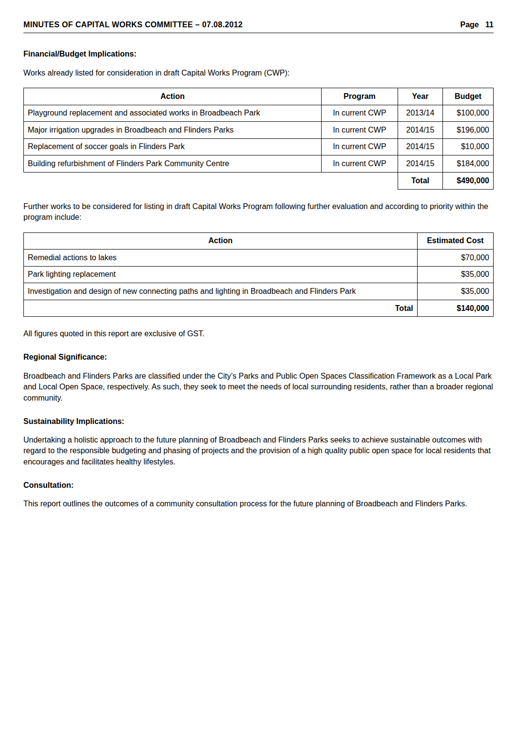MINUTES OF CAPITAL WORKS COMMITTEE – 07.08.2012 Page 11
Financial/Budget Implications:
Works already listed for consideration in draft Capital Works Program (CWP):
| Action | Program | Year | Budget |
| --- | --- | --- | --- |
| Playground replacement and associated works in Broadbeach Park | In current CWP | 2013/14 | $100,000 |
| Major irrigation upgrades in Broadbeach and Flinders Parks | In current CWP | 2014/15 | $196,000 |
| Replacement of soccer goals in Flinders Park | In current CWP | 2014/15 | $10,000 |
| Building refurbishment of Flinders Park Community Centre | In current CWP | 2014/15 | $184,000 |
| | | Total | $490,000 |
Further works to be considered for listing in draft Capital Works Program following further evaluation and according to priority within the program include:
| Action | Estimated Cost |
| --- | --- |
| Remedial actions to lakes | $70,000 |
| Park lighting replacement | $35,000 |
| Investigation and design of new connecting paths and lighting in Broadbeach and Flinders Park | $35,000 |
| Total | $140,000 |
All figures quoted in this report are exclusive of GST.
Regional Significance:
Broadbeach and Flinders Parks are classified under the City’s Parks and Public Open Spaces Classification Framework as a Local Park and Local Open Space, respectively. As such, they seek to meet the needs of local surrounding residents, rather than a broader regional community.
Sustainability Implications:
Undertaking a holistic approach to the future planning of Broadbeach and Flinders Parks seeks to achieve sustainable outcomes with regard to the responsible budgeting and phasing of projects and the provision of a high quality public open space for local residents that encourages and facilitates healthy lifestyles.
Consultation:
This report outlines the outcomes of a community consultation process for the future planning of Broadbeach and Flinders Parks.